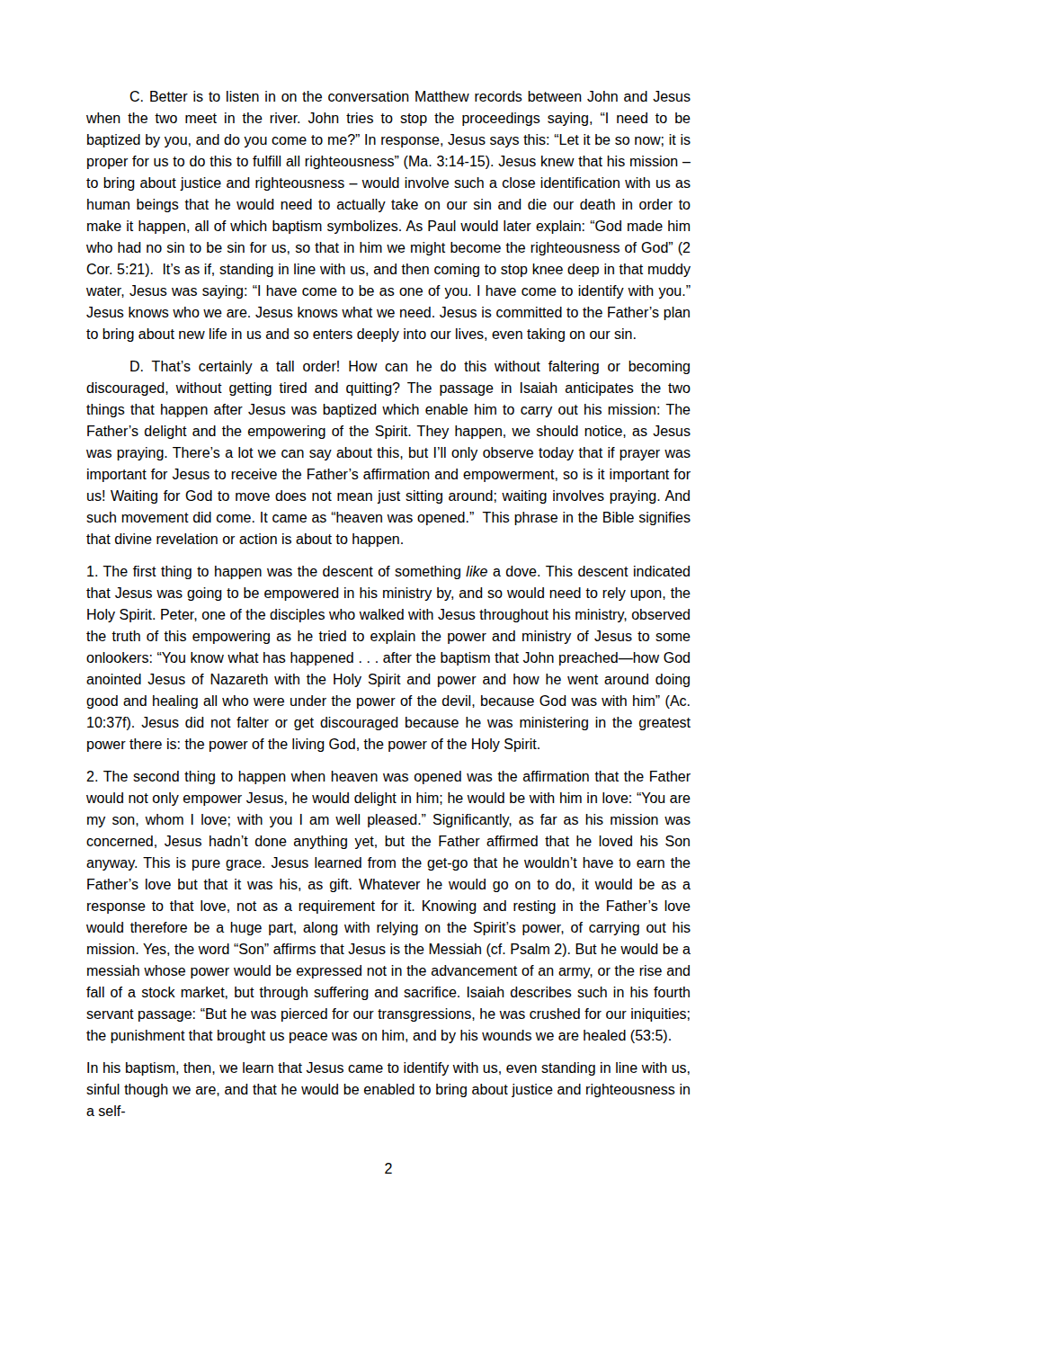C. Better is to listen in on the conversation Matthew records between John and Jesus when the two meet in the river. John tries to stop the proceedings saying, “I need to be baptized by you, and do you come to me?” In response, Jesus says this: “Let it be so now; it is proper for us to do this to fulfill all righteousness” (Ma. 3:14-15). Jesus knew that his mission – to bring about justice and righteousness – would involve such a close identification with us as human beings that he would need to actually take on our sin and die our death in order to make it happen, all of which baptism symbolizes. As Paul would later explain: “God made him who had no sin to be sin for us, so that in him we might become the righteousness of God” (2 Cor. 5:21). It’s as if, standing in line with us, and then coming to stop knee deep in that muddy water, Jesus was saying: “I have come to be as one of you. I have come to identify with you.” Jesus knows who we are. Jesus knows what we need. Jesus is committed to the Father’s plan to bring about new life in us and so enters deeply into our lives, even taking on our sin.
D. That’s certainly a tall order! How can he do this without faltering or becoming discouraged, without getting tired and quitting? The passage in Isaiah anticipates the two things that happen after Jesus was baptized which enable him to carry out his mission: The Father’s delight and the empowering of the Spirit. They happen, we should notice, as Jesus was praying. There’s a lot we can say about this, but I’ll only observe today that if prayer was important for Jesus to receive the Father’s affirmation and empowerment, so is it important for us! Waiting for God to move does not mean just sitting around; waiting involves praying. And such movement did come. It came as “heaven was opened.” This phrase in the Bible signifies that divine revelation or action is about to happen.
1. The first thing to happen was the descent of something like a dove. This descent indicated that Jesus was going to be empowered in his ministry by, and so would need to rely upon, the Holy Spirit. Peter, one of the disciples who walked with Jesus throughout his ministry, observed the truth of this empowering as he tried to explain the power and ministry of Jesus to some onlookers: “You know what has happened . . . after the baptism that John preached—how God anointed Jesus of Nazareth with the Holy Spirit and power and how he went around doing good and healing all who were under the power of the devil, because God was with him” (Ac. 10:37f). Jesus did not falter or get discouraged because he was ministering in the greatest power there is: the power of the living God, the power of the Holy Spirit.
2. The second thing to happen when heaven was opened was the affirmation that the Father would not only empower Jesus, he would delight in him; he would be with him in love: “You are my son, whom I love; with you I am well pleased.” Significantly, as far as his mission was concerned, Jesus hadn’t done anything yet, but the Father affirmed that he loved his Son anyway. This is pure grace. Jesus learned from the get-go that he wouldn’t have to earn the Father’s love but that it was his, as gift. Whatever he would go on to do, it would be as a response to that love, not as a requirement for it. Knowing and resting in the Father’s love would therefore be a huge part, along with relying on the Spirit’s power, of carrying out his mission. Yes, the word “Son” affirms that Jesus is the Messiah (cf. Psalm 2). But he would be a messiah whose power would be expressed not in the advancement of an army, or the rise and fall of a stock market, but through suffering and sacrifice. Isaiah describes such in his fourth servant passage: “But he was pierced for our transgressions, he was crushed for our iniquities; the punishment that brought us peace was on him, and by his wounds we are healed (53:5).
In his baptism, then, we learn that Jesus came to identify with us, even standing in line with us, sinful though we are, and that he would be enabled to bring about justice and righteousness in a self-
2